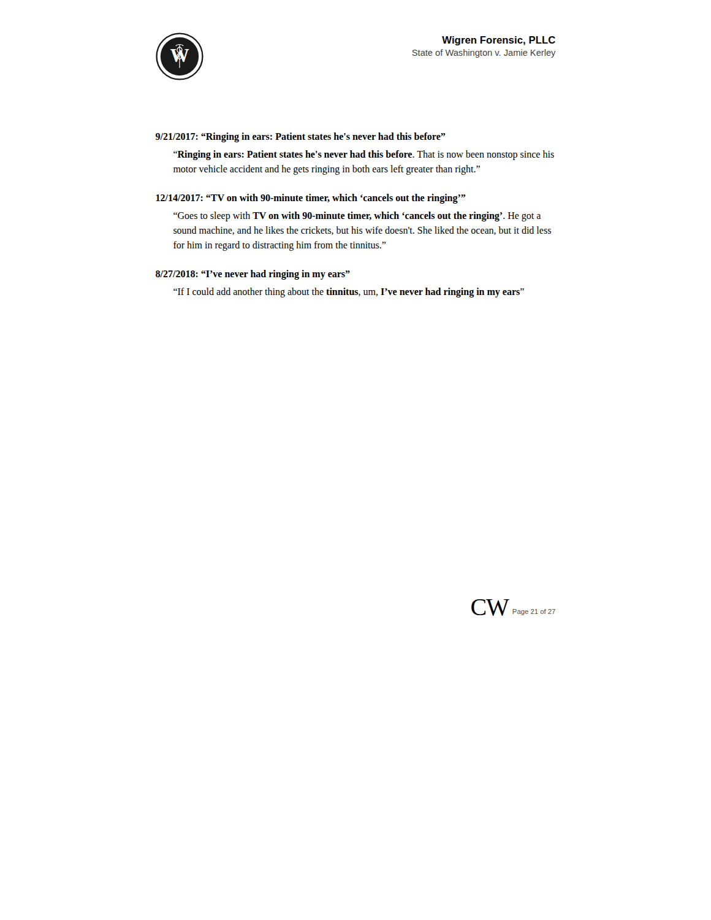W
Wigren Forensic, PLLC
State of Washington v. Jamie Kerley
9/21/2017: “Ringing in ears: Patient states he's never had this before”
“Ringing in ears: Patient states he's never had this before. That is now been nonstop since his motor vehicle accident and he gets ringing in both ears left greater than right.”
12/14/2017: “TV on with 90-minute timer, which ‘cancels out the ringing’”
“Goes to sleep with TV on with 90-minute timer, which ‘cancels out the ringing’. He got a sound machine, and he likes the crickets, but his wife doesn't. She liked the ocean, but it did less for him in regard to distracting him from the tinnitus.”
8/27/2018: “I’ve never had ringing in my ears”
“If I could add another thing about the tinnitus, um, I’ve never had ringing in my ears”
CW Page 21 of 27